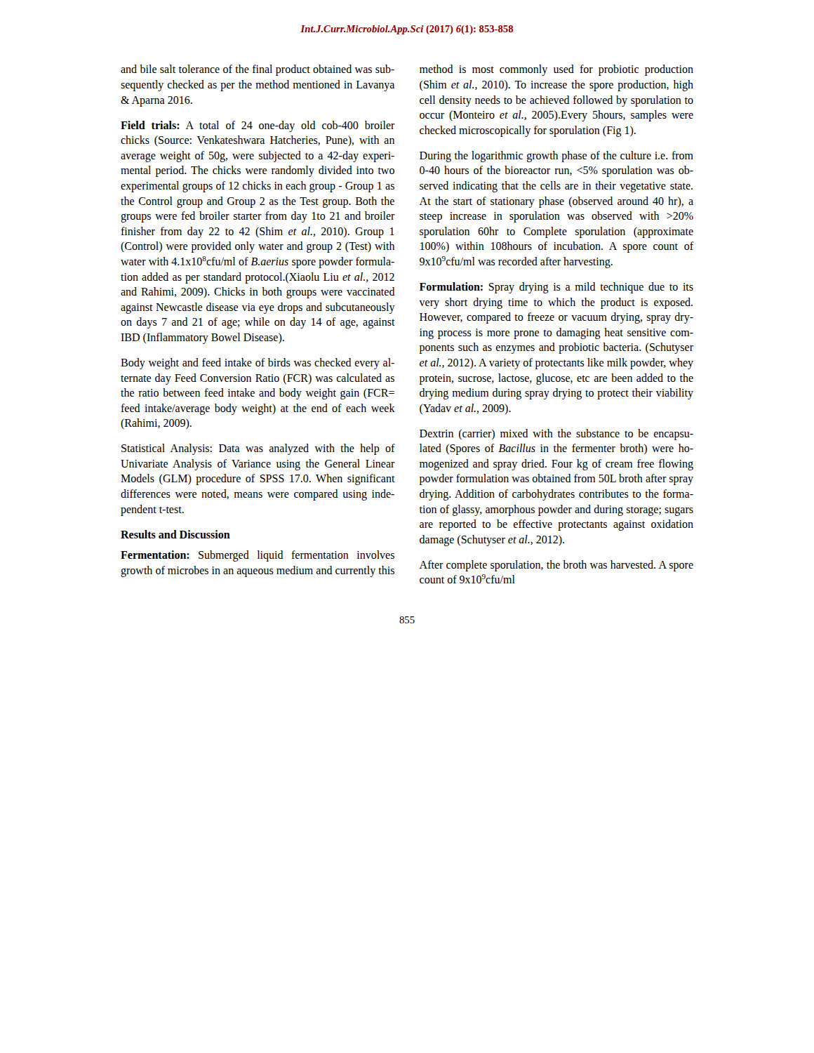Int.J.Curr.Microbiol.App.Sci (2017) 6(1): 853-858
and bile salt tolerance of the final product obtained was subsequently checked as per the method mentioned in Lavanya & Aparna 2016.
Field trials: A total of 24 one-day old cob-400 broiler chicks (Source: Venkateshwara Hatcheries, Pune), with an average weight of 50g, were subjected to a 42-day experimental period. The chicks were randomly divided into two experimental groups of 12 chicks in each group - Group 1 as the Control group and Group 2 as the Test group. Both the groups were fed broiler starter from day 1to 21 and broiler finisher from day 22 to 42 (Shim et al., 2010). Group 1 (Control) were provided only water and group 2 (Test) with water with 4.1x108cfu/ml of B.aerius spore powder formulation added as per standard protocol.(Xiaolu Liu et al., 2012 and Rahimi, 2009). Chicks in both groups were vaccinated against Newcastle disease via eye drops and subcutaneously on days 7 and 21 of age; while on day 14 of age, against IBD (Inflammatory Bowel Disease).
Body weight and feed intake of birds was checked every alternate day Feed Conversion Ratio (FCR) was calculated as the ratio between feed intake and body weight gain (FCR= feed intake/average body weight) at the end of each week (Rahimi, 2009).
Statistical Analysis: Data was analyzed with the help of Univariate Analysis of Variance using the General Linear Models (GLM) procedure of SPSS 17.0. When significant differences were noted, means were compared using independent t-test.
Results and Discussion
Fermentation: Submerged liquid fermentation involves growth of microbes in an aqueous medium and currently this method is most commonly used for probiotic production (Shim et al., 2010). To increase the spore production, high cell density needs to be achieved followed by sporulation to occur (Monteiro et al., 2005).Every 5hours, samples were checked microscopically for sporulation (Fig 1).
During the logarithmic growth phase of the culture i.e. from 0-40 hours of the bioreactor run, <5% sporulation was observed indicating that the cells are in their vegetative state. At the start of stationary phase (observed around 40 hr), a steep increase in sporulation was observed with >20% sporulation 60hr to Complete sporulation (approximate 100%) within 108hours of incubation. A spore count of 9x109cfu/ml was recorded after harvesting.
Formulation: Spray drying is a mild technique due to its very short drying time to which the product is exposed. However, compared to freeze or vacuum drying, spray drying process is more prone to damaging heat sensitive components such as enzymes and probiotic bacteria. (Schutyser et al., 2012). A variety of protectants like milk powder, whey protein, sucrose, lactose, glucose, etc are been added to the drying medium during spray drying to protect their viability (Yadav et al., 2009).
Dextrin (carrier) mixed with the substance to be encapsulated (Spores of Bacillus in the fermenter broth) were homogenized and spray dried. Four kg of cream free flowing powder formulation was obtained from 50L broth after spray drying. Addition of carbohydrates contributes to the formation of glassy, amorphous powder and during storage; sugars are reported to be effective protectants against oxidation damage (Schutyser et al., 2012).
After complete sporulation, the broth was harvested. A spore count of 9x109cfu/ml
855